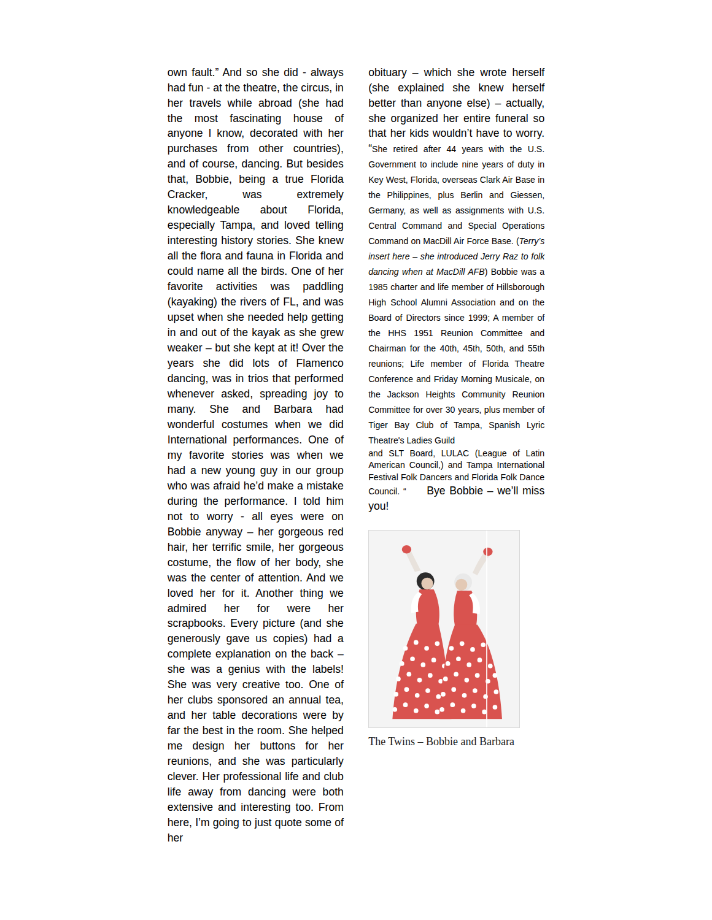own fault.” And so she did - always had fun - at the theatre, the circus, in her travels while abroad (she had the most fascinating house of anyone I know, decorated with her purchases from other countries), and of course, dancing. But besides that, Bobbie, being a true Florida Cracker, was extremely knowledgeable about Florida, especially Tampa, and loved telling interesting history stories. She knew all the flora and fauna in Florida and could name all the birds. One of her favorite activities was paddling (kayaking) the rivers of FL, and was upset when she needed help getting in and out of the kayak as she grew weaker – but she kept at it! Over the years she did lots of Flamenco dancing, was in trios that performed whenever asked, spreading joy to many. She and Barbara had wonderful costumes when we did International performances. One of my favorite stories was when we had a new young guy in our group who was afraid he’d make a mistake during the performance. I told him not to worry - all eyes were on Bobbie anyway – her gorgeous red hair, her terrific smile, her gorgeous costume, the flow of her body, she was the center of attention. And we loved her for it. Another thing we admired her for were her scrapbooks. Every picture (and she generously gave us copies) had a complete explanation on the back – she was a genius with the labels! She was very creative too. One of her clubs sponsored an annual tea, and her table decorations were by far the best in the room. She helped me design her buttons for her reunions, and she was particularly clever. Her professional life and club life away from dancing were both extensive and interesting too. From here, I’m going to just quote some of her
obituary – which she wrote herself (she explained she knew herself better than anyone else) – actually, she organized her entire funeral so that her kids wouldn’t have to worry. “She retired after 44 years with the U.S. Government to include nine years of duty in Key West, Florida, overseas Clark Air Base in the Philippines, plus Berlin and Giessen, Germany, as well as assignments with U.S. Central Command and Special Operations Command on MacDill Air Force Base. (Terry’s insert here – she introduced Jerry Raz to folk dancing when at MacDill AFB) Bobbie was a 1985 charter and life member of Hillsborough High School Alumni Association and on the Board of Directors since 1999; A member of the HHS 1951 Reunion Committee and Chairman for the 40th, 45th, 50th, and 55th reunions; Life member of Florida Theatre Conference and Friday Morning Musicale, on the Jackson Heights Community Reunion Committee for over 30 years, plus member of Tiger Bay Club of Tampa, Spanish Lyric Theatre's Ladies Guild
and SLT Board, LULAC (League of Latin American Council,) and Tampa International Festival Folk Dancers and Florida Folk Dance Council. “Bye Bobbie – we’ll miss you!
The Twins – Bobbie and Barbara